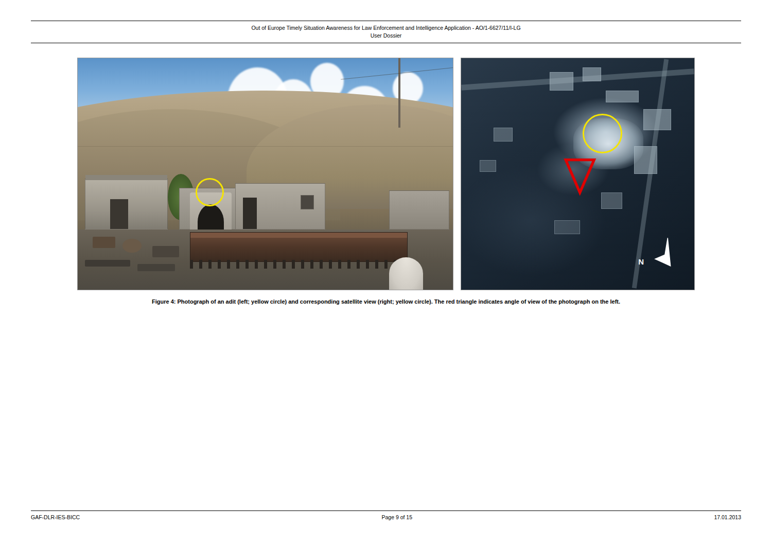Out of Europe Timely Situation Awareness for Law Enforcement and Intelligence Application - AO/1-6627/11/I-LG
User Dossier
N
Figure 4: Photograph of an adit (left; yellow circle) and corresponding satellite view (right; yellow circle). The red triangle indicates angle of view of the photograph on the left.
GAF-DLR-IES-BICC
Page 9 of 15
17.01.2013